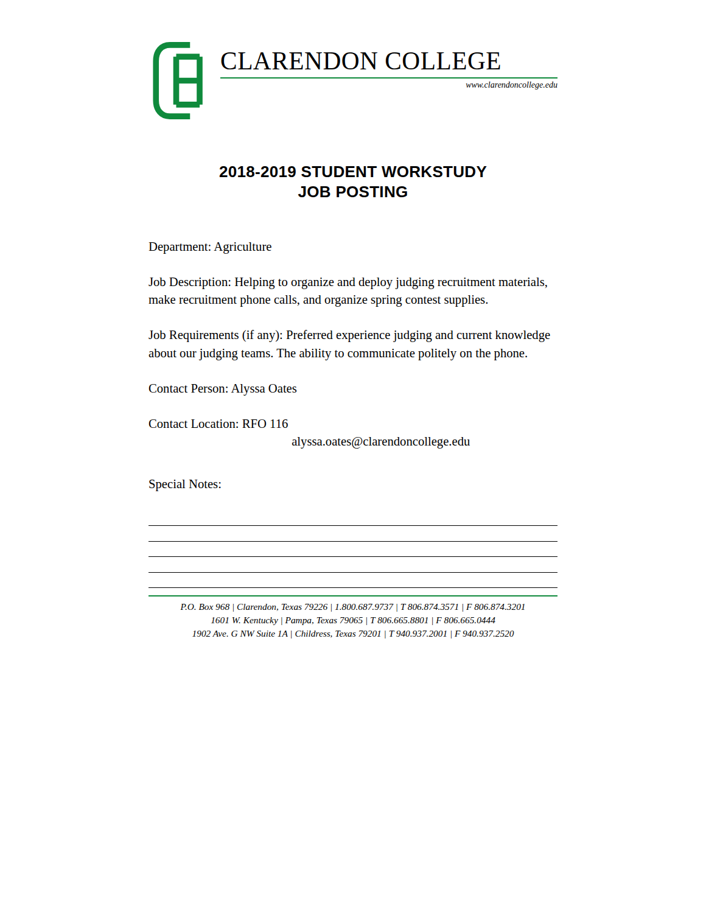CLARENDON COLLEGE
www.clarendoncollege.edu
2018-2019 STUDENT WORKSTUDY
JOB POSTING
Department: Agriculture
Job Description: Helping to organize and deploy judging recruitment materials, make recruitment phone calls, and organize spring contest supplies.
Job Requirements (if any): Preferred experience judging and current knowledge about our judging teams. The ability to communicate politely on the phone.
Contact Person: Alyssa Oates
Contact Location: RFO 116 alyssa.oates@clarendoncollege.edu
Special Notes:
P.O. Box 968 | Clarendon, Texas 79226 | 1.800.687.9737 | T 806.874.3571 | F 806.874.3201
1601 W. Kentucky | Pampa, Texas 79065 | T 806.665.8801 | F 806.665.0444
1902 Ave. G NW Suite 1A | Childress, Texas 79201 | T 940.937.2001 | F 940.937.2520